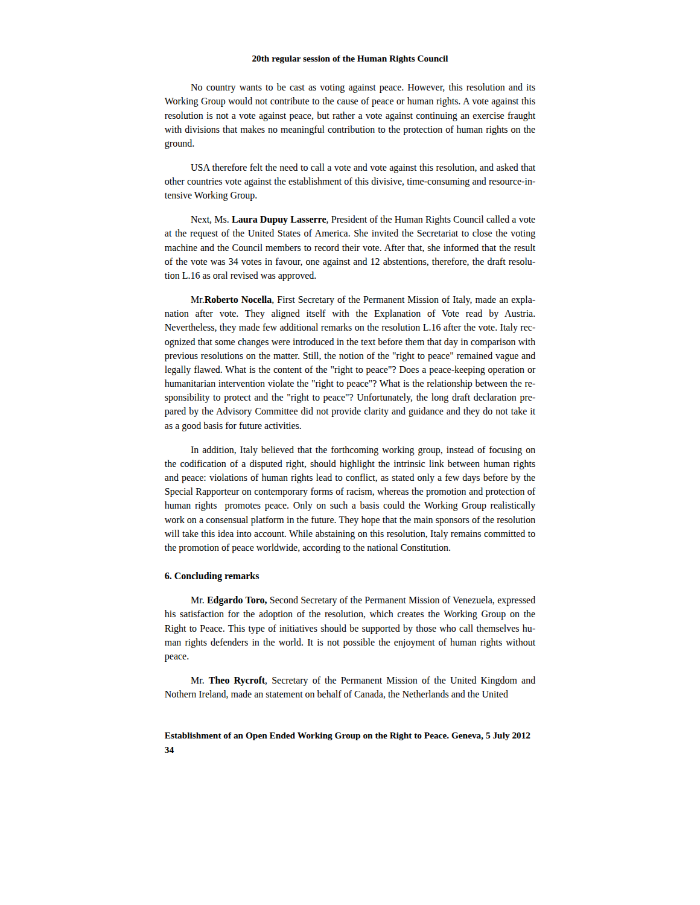20th regular session of the Human Rights Council
No country wants to be cast as voting against peace. However, this resolution and its Working Group would not contribute to the cause of peace or human rights. A vote against this resolution is not a vote against peace, but rather a vote against continuing an exercise fraught with divisions that makes no meaningful contribution to the protection of human rights on the ground.
USA therefore felt the need to call a vote and vote against this resolution, and asked that other countries vote against the establishment of this divisive, time-consuming and resource-intensive Working Group.
Next, Ms. Laura Dupuy Lasserre, President of the Human Rights Council called a vote at the request of the United States of America. She invited the Secretariat to close the voting machine and the Council members to record their vote. After that, she informed that the result of the vote was 34 votes in favour, one against and 12 abstentions, therefore, the draft resolution L.16 as oral revised was approved.
Mr.Roberto Nocella, First Secretary of the Permanent Mission of Italy, made an explanation after vote. They aligned itself with the Explanation of Vote read by Austria. Nevertheless, they made few additional remarks on the resolution L.16 after the vote. Italy recognized that some changes were introduced in the text before them that day in comparison with previous resolutions on the matter. Still, the notion of the "right to peace" remained vague and legally flawed. What is the content of the "right to peace"? Does a peace-keeping operation or humanitarian intervention violate the "right to peace"? What is the relationship between the responsibility to protect and the "right to peace"? Unfortunately, the long draft declaration prepared by the Advisory Committee did not provide clarity and guidance and they do not take it as a good basis for future activities.
In addition, Italy believed that the forthcoming working group, instead of focusing on the codification of a disputed right, should highlight the intrinsic link between human rights and peace: violations of human rights lead to conflict, as stated only a few days before by the Special Rapporteur on contemporary forms of racism, whereas the promotion and protection of human rights promotes peace. Only on such a basis could the Working Group realistically work on a consensual platform in the future. They hope that the main sponsors of the resolution will take this idea into account. While abstaining on this resolution, Italy remains committed to the promotion of peace worldwide, according to the national Constitution.
6. Concluding remarks
Mr. Edgardo Toro, Second Secretary of the Permanent Mission of Venezuela, expressed his satisfaction for the adoption of the resolution, which creates the Working Group on the Right to Peace. This type of initiatives should be supported by those who call themselves human rights defenders in the world. It is not possible the enjoyment of human rights without peace.
Mr. Theo Rycroft, Secretary of the Permanent Mission of the United Kingdom and Nothern Ireland, made an statement on behalf of Canada, the Netherlands and the United
Establishment of an Open Ended Working Group on the Right to Peace. Geneva, 5 July 2012
34